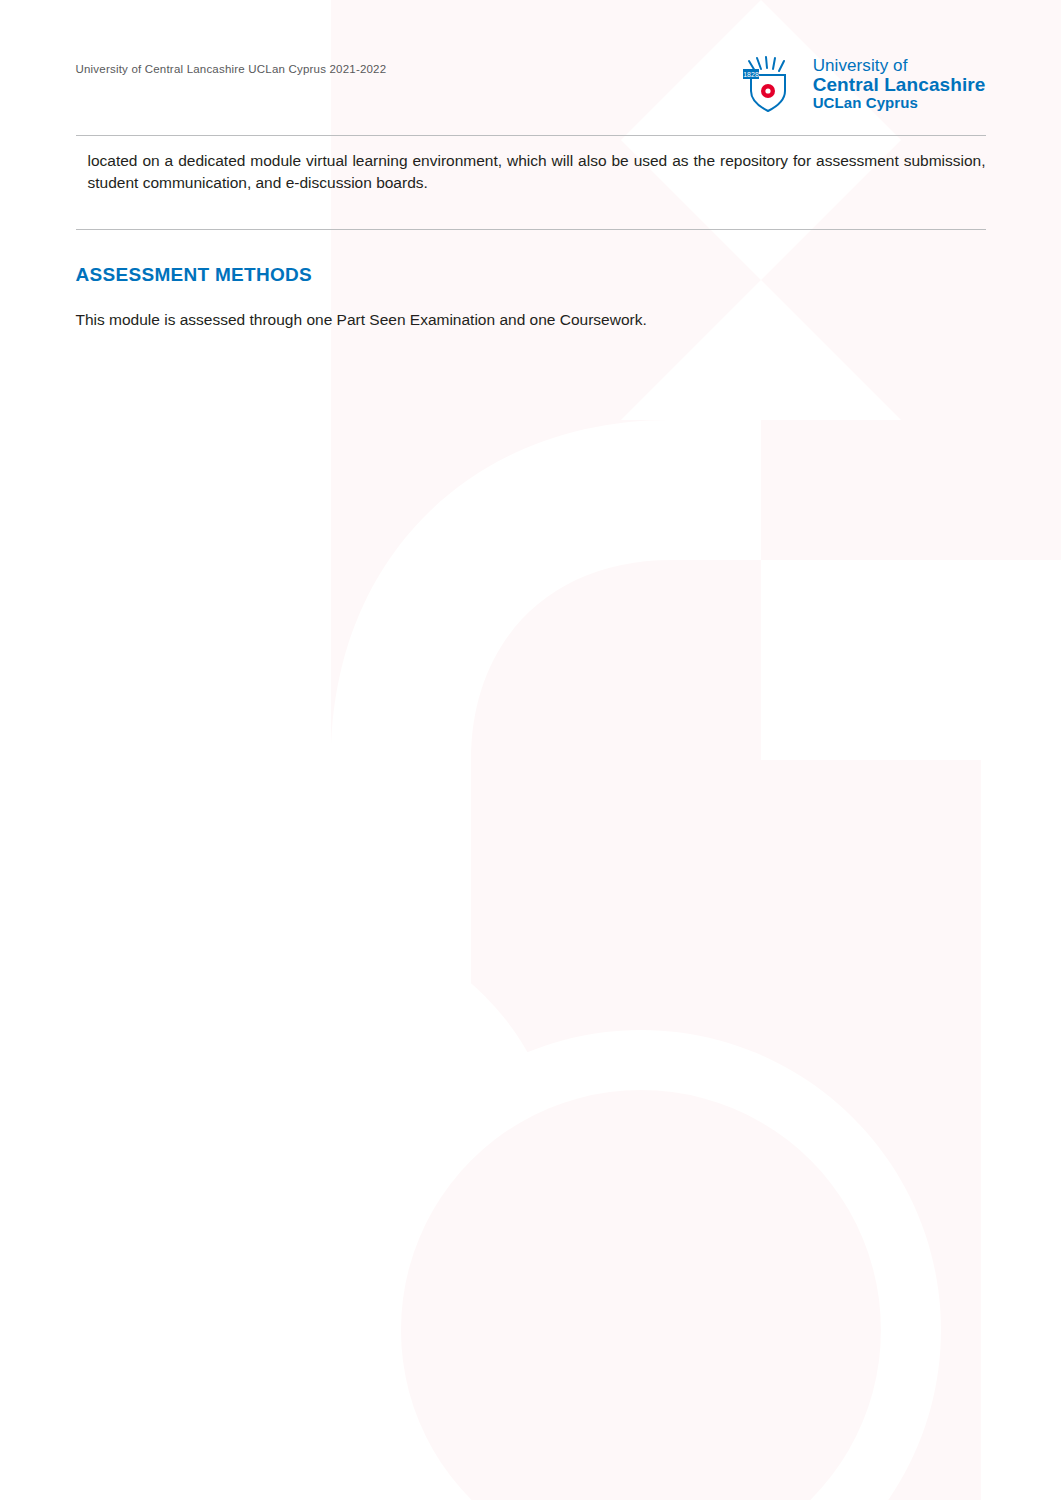University of Central Lancashire UCLan Cyprus 2021-2022
1828
University of
Central Lancashire
UCLan Cyprus
located on a dedicated module virtual learning environment, which will also be used as the repository for assessment submission, student communication, and e-discussion boards.
Assessment Methods
This module is assessed through one Part Seen Examination and one Coursework.